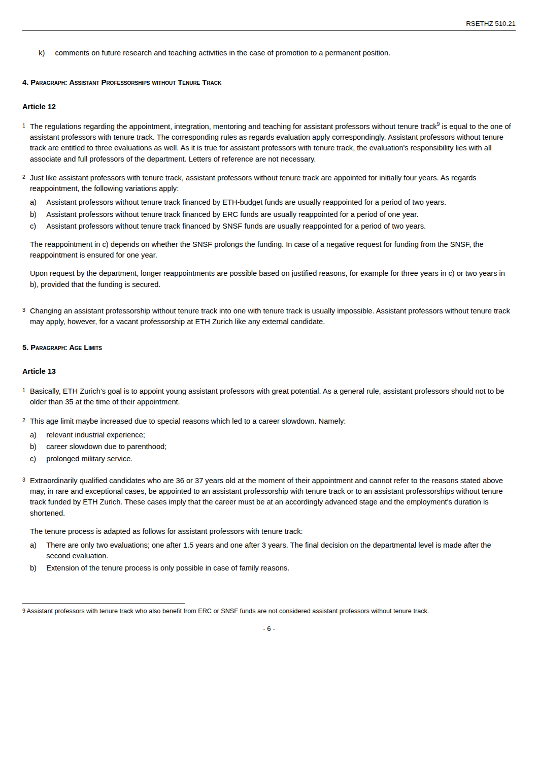RSETHZ 510.21
k)
comments on future research and teaching activities in the case of promotion to a permanent position.
4. Paragraph: Assistant Professorships without Tenure Track
Article 12
1
The regulations regarding the appointment, integration, mentoring and teaching for assistant professors without tenure track9 is equal to the one of assistant professors with tenure track. The corresponding rules as regards evaluation apply correspondingly. Assistant professors without tenure track are entitled to three evaluations as well. As it is true for assistant professors with tenure track, the evaluation's responsibility lies with all associate and full professors of the department. Letters of reference are not necessary.
2
Just like assistant professors with tenure track, assistant professors without tenure track are appointed for initially four years. As regards reappointment, the following variations apply:
a) Assistant professors without tenure track financed by ETH-budget funds are usually reappointed for a period of two years.
b) Assistant professors without tenure track financed by ERC funds are usually reappointed for a period of one year.
c) Assistant professors without tenure track financed by SNSF funds are usually reappointed for a period of two years.
The reappointment in c) depends on whether the SNSF prolongs the funding. In case of a negative request for funding from the SNSF, the reappointment is ensured for one year.
Upon request by the department, longer reappointments are possible based on justified reasons, for example for three years in c) or two years in b), provided that the funding is secured.
3
Changing an assistant professorship without tenure track into one with tenure track is usually impossible. Assistant professors without tenure track may apply, however, for a vacant professorship at ETH Zurich like any external candidate.
5. Paragraph: Age Limits
Article 13
1
Basically, ETH Zurich's goal is to appoint young assistant professors with great potential. As a general rule, assistant professors should not to be older than 35 at the time of their appointment.
2
This age limit maybe increased due to special reasons which led to a career slowdown. Namely:
a) relevant industrial experience;
b) career slowdown due to parenthood;
c) prolonged military service.
3
Extraordinarily qualified candidates who are 36 or 37 years old at the moment of their appointment and cannot refer to the reasons stated above may, in rare and exceptional cases, be appointed to an assistant professorship with tenure track or to an assistant professorships without tenure track funded by ETH Zurich. These cases imply that the career must be at an accordingly advanced stage and the employment's duration is shortened.
The tenure process is adapted as follows for assistant professors with tenure track:
a) There are only two evaluations; one after 1.5 years and one after 3 years. The final decision on the departmental level is made after the second evaluation.
b) Extension of the tenure process is only possible in case of family reasons.
9 Assistant professors with tenure track who also benefit from ERC or SNSF funds are not considered assistant professors without tenure track.
- 6 -